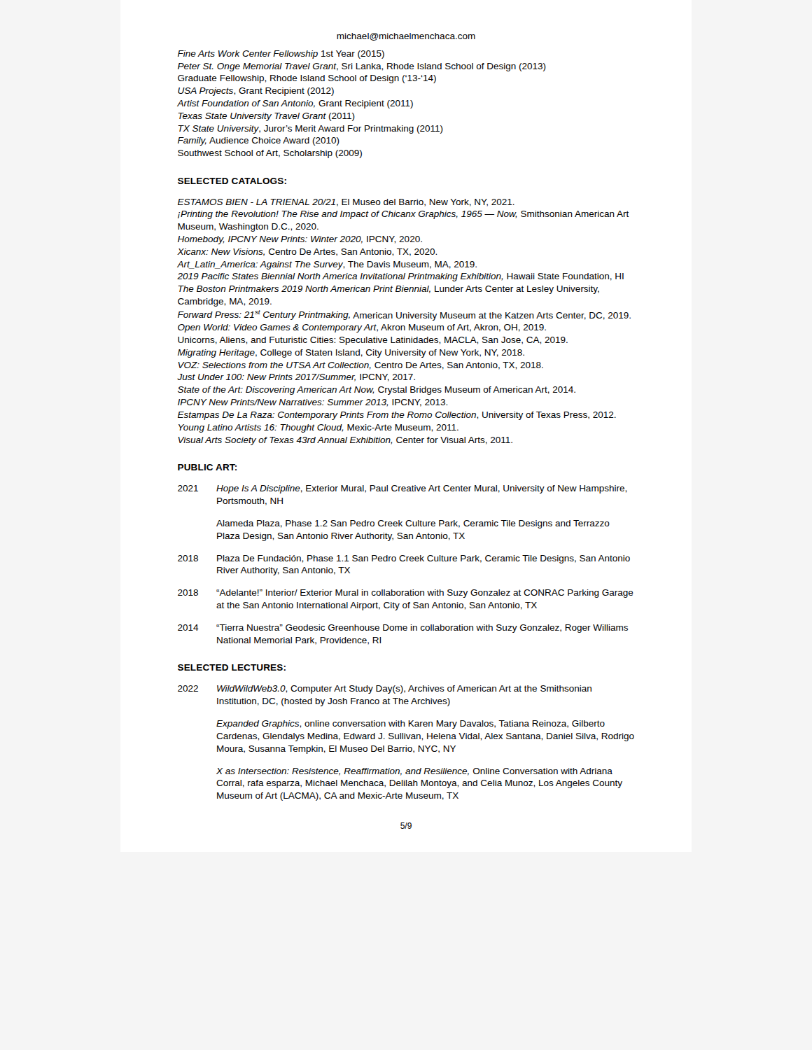michael@michaelmenchaca.com
Fine Arts Work Center Fellowship 1st Year (2015)
Peter St. Onge Memorial Travel Grant, Sri Lanka, Rhode Island School of Design (2013)
Graduate Fellowship, Rhode Island School of Design (‘13-‘14)
USA Projects, Grant Recipient (2012)
Artist Foundation of San Antonio, Grant Recipient (2011)
Texas State University Travel Grant (2011)
TX State University, Juror’s Merit Award For Printmaking (2011)
Family, Audience Choice Award (2010)
Southwest School of Art, Scholarship (2009)
SELECTED CATALOGS:
ESTAMOS BIEN - LA TRIENAL 20/21, El Museo del Barrio, New York, NY, 2021.
¡Printing the Revolution! The Rise and Impact of Chicanx Graphics, 1965 — Now, Smithsonian American Art Museum, Washington D.C., 2020.
Homebody, IPCNY New Prints: Winter 2020, IPCNY, 2020.
Xicanx: New Visions, Centro De Artes, San Antonio, TX, 2020.
Art_Latin_America: Against The Survey, The Davis Museum, MA, 2019.
2019 Pacific States Biennial North America Invitational Printmaking Exhibition, Hawaii State Foundation, HI
The Boston Printmakers 2019 North American Print Biennial, Lunder Arts Center at Lesley University, Cambridge, MA, 2019.
Forward Press: 21st Century Printmaking, American University Museum at the Katzen Arts Center, DC, 2019.
Open World: Video Games & Contemporary Art, Akron Museum of Art, Akron, OH, 2019.
Unicorns, Aliens, and Futuristic Cities: Speculative Latinidades, MACLA, San Jose, CA, 2019.
Migrating Heritage, College of Staten Island, City University of New York, NY, 2018.
VOZ: Selections from the UTSA Art Collection, Centro De Artes, San Antonio, TX, 2018.
Just Under 100: New Prints 2017/Summer, IPCNY, 2017.
State of the Art: Discovering American Art Now, Crystal Bridges Museum of American Art, 2014.
IPCNY New Prints/New Narratives: Summer 2013, IPCNY, 2013.
Estampas De La Raza: Contemporary Prints From the Romo Collection, University of Texas Press, 2012.
Young Latino Artists 16: Thought Cloud, Mexic-Arte Museum, 2011.
Visual Arts Society of Texas 43rd Annual Exhibition, Center for Visual Arts, 2011.
PUBLIC ART:
2021
Hope Is A Discipline, Exterior Mural, Paul Creative Art Center Mural, University of New Hampshire, Portsmouth, NH
Alameda Plaza, Phase 1.2 San Pedro Creek Culture Park, Ceramic Tile Designs and Terrazzo Plaza Design, San Antonio River Authority, San Antonio, TX
2018
Plaza De Fundación, Phase 1.1 San Pedro Creek Culture Park, Ceramic Tile Designs, San Antonio River Authority, San Antonio, TX
2018
“Adelante!” Interior/ Exterior Mural in collaboration with Suzy Gonzalez at CONRAC Parking Garage at the San Antonio International Airport, City of San Antonio, San Antonio, TX
2014
“Tierra Nuestra” Geodesic Greenhouse Dome in collaboration with Suzy Gonzalez, Roger Williams National Memorial Park, Providence, RI
SELECTED LECTURES:
2022
WildWildWeb3.0, Computer Art Study Day(s), Archives of American Art at the Smithsonian Institution, DC, (hosted by Josh Franco at The Archives)
Expanded Graphics, online conversation with Karen Mary Davalos, Tatiana Reinoza, Gilberto Cardenas, Glendalys Medina, Edward J. Sullivan, Helena Vidal, Alex Santana, Daniel Silva, Rodrigo Moura, Susanna Tempkin, El Museo Del Barrio, NYC, NY
X as Intersection: Resistence, Reaffirmation, and Resilience, Online Conversation with Adriana Corral, rafa esparza, Michael Menchaca, Delilah Montoya, and Celia Munoz, Los Angeles County Museum of Art (LACMA), CA and Mexic-Arte Museum, TX
5/9